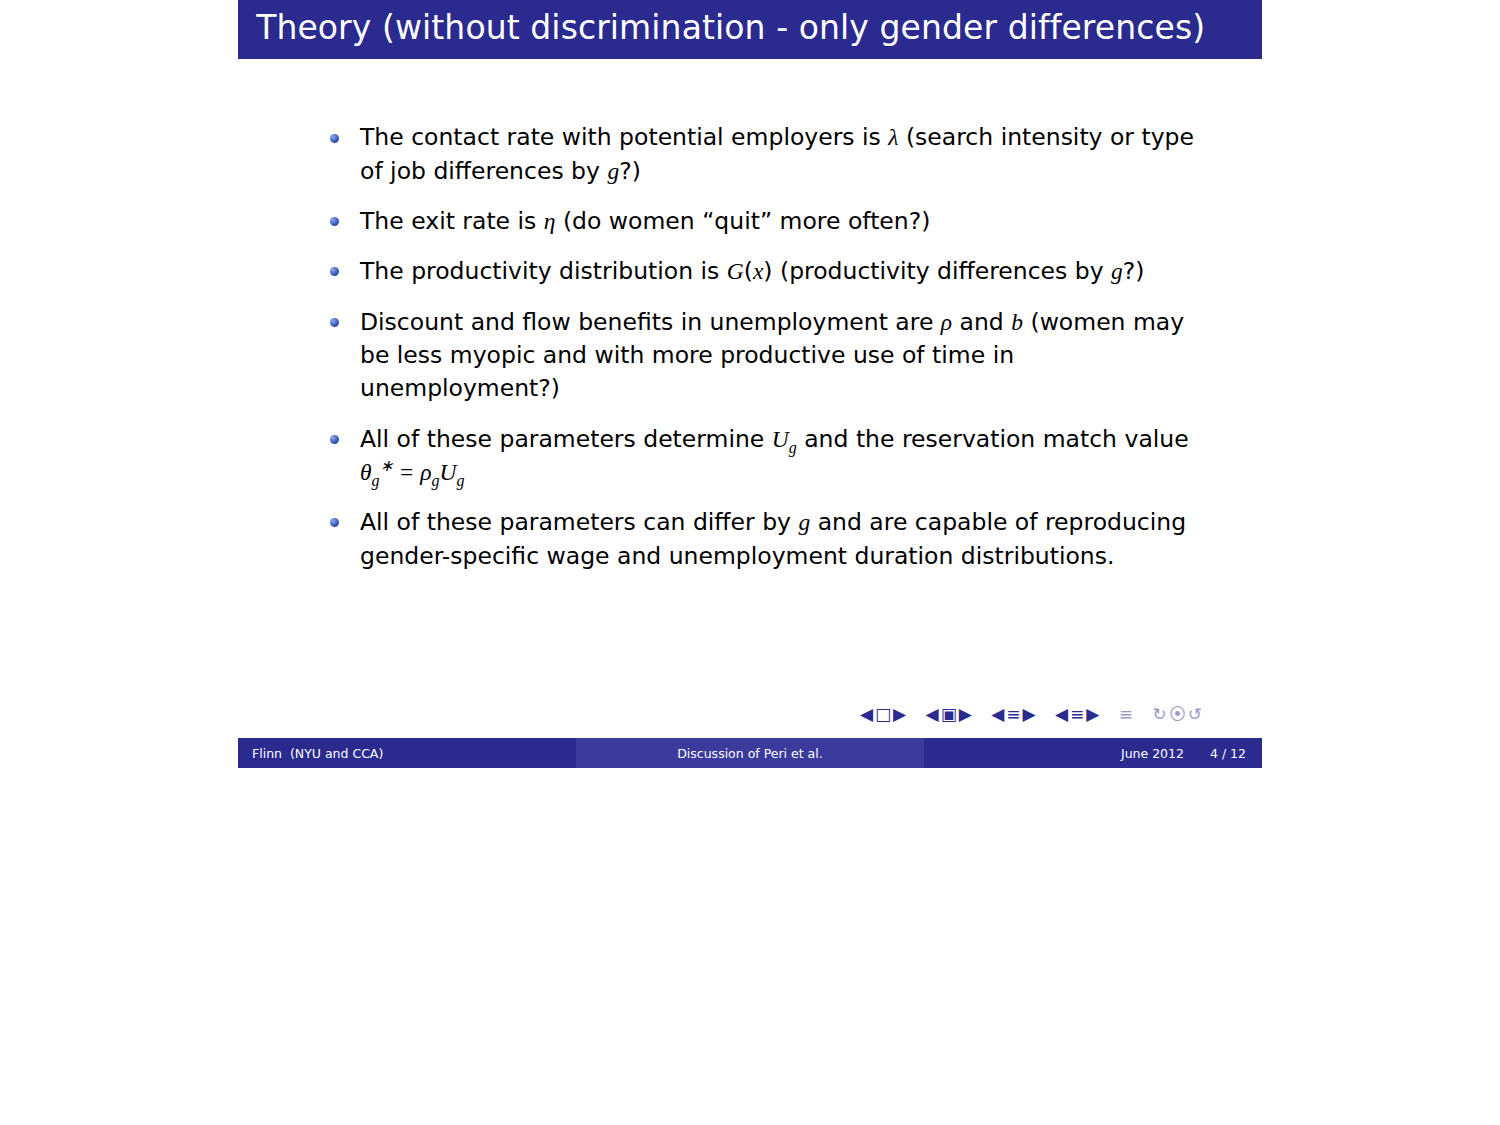Theory (without discrimination - only gender differences)
The contact rate with potential employers is λ (search intensity or type of job differences by g?)
The exit rate is η (do women “quit” more often?)
The productivity distribution is G(x) (productivity differences by g?)
Discount and flow benefits in unemployment are ρ and b (women may be less myopic and with more productive use of time in unemployment?)
All of these parameters determine Ug and the reservation match value
θg∗ = ρgUg
All of these parameters can differ by g and are capable of reproducing gender-specific wage and unemployment duration distributions.
◀□▶ ◀▣▶ ◀≡▶ ◀≡▶ ≡ ↻⦿↺
Flinn (NYU and CCA)
Discussion of Peri et al.
June 20124 / 12